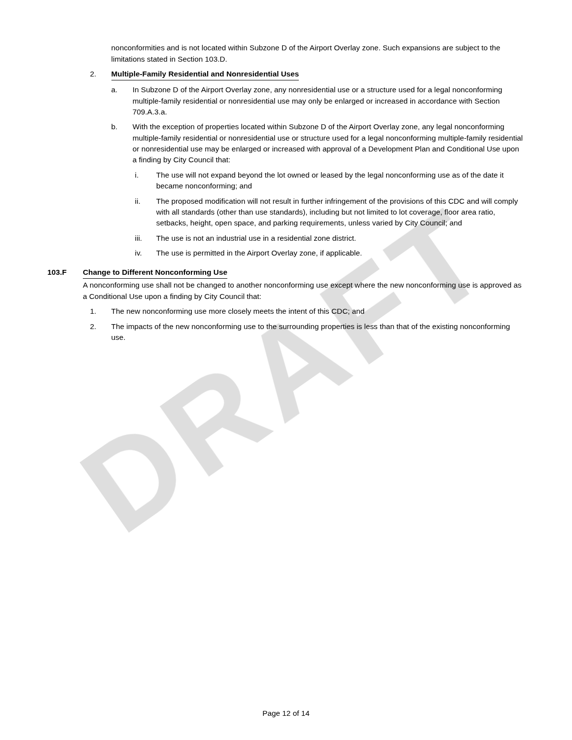DRAFT
nonconformities and is not located within Subzone D of the Airport Overlay zone. Such expansions are subject to the limitations stated in Section 103.D.
2.
Multiple-Family Residential and Nonresidential Uses
a.
In Subzone D of the Airport Overlay zone, any nonresidential use or a structure used for a legal nonconforming multiple-family residential or nonresidential use may only be enlarged or increased in accordance with Section 709.A.3.a.
b.
With the exception of properties located within Subzone D of the Airport Overlay zone, any legal nonconforming multiple-family residential or nonresidential use or structure used for a legal nonconforming multiple-family residential or nonresidential use may be enlarged or increased with approval of a Development Plan and Conditional Use upon a finding by City Council that:
i.
The use will not expand beyond the lot owned or leased by the legal nonconforming use as of the date it became nonconforming; and
ii.
The proposed modification will not result in further infringement of the provisions of this CDC and will comply with all standards (other than use standards), including but not limited to lot coverage, floor area ratio, setbacks, height, open space, and parking requirements, unless varied by City Council; and
iii.
The use is not an industrial use in a residential zone district.
iv.
The use is permitted in the Airport Overlay zone, if applicable.
103.F
Change to Different Nonconforming Use
A nonconforming use shall not be changed to another nonconforming use except where the new nonconforming use is approved as a Conditional Use upon a finding by City Council that:
1.
The new nonconforming use more closely meets the intent of this CDC; and
2.
The impacts of the new nonconforming use to the surrounding properties is less than that of the existing nonconforming use.
Page 12 of 14